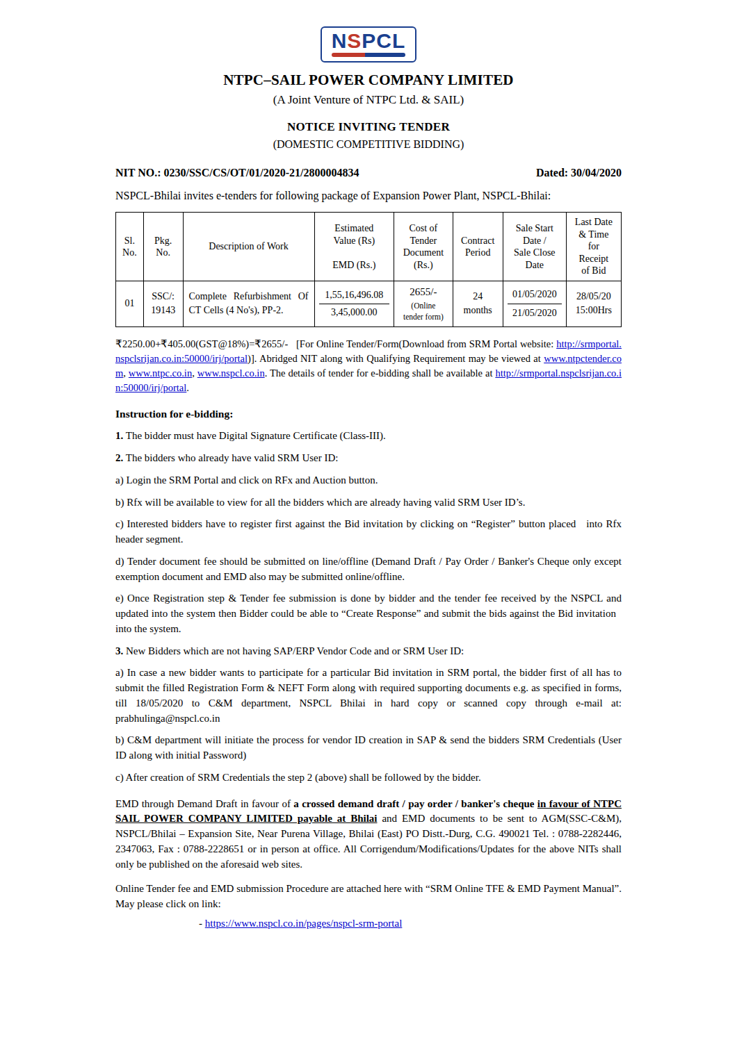NSPCL
NTPC–SAIL POWER COMPANY LIMITED
(A Joint Venture of NTPC Ltd. & SAIL)
NOTICE INVITING TENDER
(DOMESTIC COMPETITIVE BIDDING)
NIT NO.: 0230/SSC/CS/OT/01/2020-21/2800004834 Dated: 30/04/2020
NSPCL-Bhilai invites e-tenders for following package of Expansion Power Plant, NSPCL-Bhilai:
| Sl. No. | Pkg. No. | Description of Work | Estimated Value (Rs) EMD (Rs.) | Cost of Tender Document (Rs.) | Contract Period | Sale Start Date / Sale Close Date | Last Date & Time for Receipt of Bid |
| --- | --- | --- | --- | --- | --- | --- | --- |
| 01 | SSC/: 19143 | Complete Refurbishment Of CT Cells (4 No's), PP-2. | 1,55,16,496.08 3,45,000.00 | 2655/- (Online tender form) | 24 months | 01/05/2020 21/05/2020 | 28/05/20 15:00Hrs |
₹2250.00+₹405.00(GST@18%)=₹2655/- [For Online Tender/Form(Download from SRM Portal website: http://srmportal.nspclsrijan.co.in:50000/irj/portal)]. Abridged NIT along with Qualifying Requirement may be viewed at www.ntpctender.com, www.ntpc.co.in, www.nspcl.co.in. The details of tender for e-bidding shall be available at http://srmportal.nspclsrijan.co.in:50000/irj/portal.
Instruction for e-bidding:
1. The bidder must have Digital Signature Certificate (Class-III).
2. The bidders who already have valid SRM User ID:
a) Login the SRM Portal and click on RFx and Auction button.
b) Rfx will be available to view for all the bidders which are already having valid SRM User ID’s.
c) Interested bidders have to register first against the Bid invitation by clicking on “Register” button placed into Rfx header segment.
d) Tender document fee should be submitted on line/offline (Demand Draft / Pay Order / Banker's Cheque only except exemption document and EMD also may be submitted online/offline.
e) Once Registration step & Tender fee submission is done by bidder and the tender fee received by the NSPCL and updated into the system then Bidder could be able to “Create Response” and submit the bids against the Bid invitation into the system.
3. New Bidders which are not having SAP/ERP Vendor Code and or SRM User ID:
a) In case a new bidder wants to participate for a particular Bid invitation in SRM portal, the bidder first of all has to submit the filled Registration Form & NEFT Form along with required supporting documents e.g. as specified in forms, till 18/05/2020 to C&M department, NSPCL Bhilai in hard copy or scanned copy through e-mail at: prabhulinga@nspcl.co.in
b) C&M department will initiate the process for vendor ID creation in SAP & send the bidders SRM Credentials (User ID along with initial Password)
c) After creation of SRM Credentials the step 2 (above) shall be followed by the bidder.
EMD through Demand Draft in favour of a crossed demand draft / pay order / banker's cheque in favour of NTPC SAIL POWER COMPANY LIMITED payable at Bhilai and EMD documents to be sent to AGM(SSC-C&M), NSPCL/Bhilai – Expansion Site, Near Purena Village, Bhilai (East) PO Distt.-Durg, C.G. 490021 Tel. : 0788-2282446, 2347063, Fax : 0788-2228651 or in person at office. All Corrigendum/Modifications/Updates for the above NITs shall only be published on the aforesaid web sites.
Online Tender fee and EMD submission Procedure are attached here with “SRM Online TFE & EMD Payment Manual”. May please click on link:
- https://www.nspcl.co.in/pages/nspcl-srm-portal